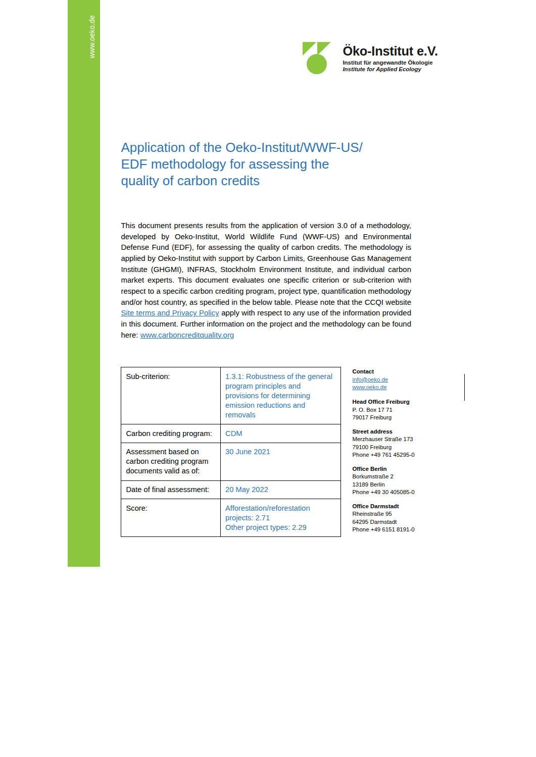www.oeko.de
Öko-Institut e.V.
Institut für angewandte Ökologie
Institute for Applied Ecology
Application of the Oeko-Institut/WWF-US/
EDF methodology for assessing the
quality of carbon credits
This document presents results from the application of version 3.0 of a methodology, developed by Oeko-Institut, World Wildlife Fund (WWF-US) and Environmental Defense Fund (EDF), for assessing the quality of carbon credits. The methodology is applied by Oeko-Institut with support by Carbon Limits, Greenhouse Gas Management Institute (GHGMI), INFRAS, Stockholm Environment Institute, and individual carbon market experts. This document evaluates one specific criterion or sub-criterion with respect to a specific carbon crediting program, project type, quantification methodology and/or host country, as specified in the below table. Please note that the CCQI website Site terms and Privacy Policy apply with respect to any use of the information provided in this document. Further information on the project and the methodology can be found here: www.carboncreditquality.org
| Sub-criterion: | 1.3.1: Robustness of the general program principles and provisions for determining emission reductions and removals |
| Carbon crediting program: | CDM |
| Assessment based on carbon crediting program documents valid as of: | 30 June 2021 |
| Date of final assessment: | 20 May 2022 |
| Score: | Afforestation/reforestation projects: 2.71 Other project types: 2.29 |
Contact
info@oeko.de www.oeko.de
Head Office Freiburg
P. O. Box 17 71
79017 Freiburg
Street address
Merzhauser Straße 173
79100 Freiburg
Phone +49 761 45295-0
Office Berlin
Borkumstraße 2
13189 Berlin
Phone +49 30 405085-0
Office Darmstadt
Rheinstraße 95
64295 Darmstadt
Phone +49 6151 8191-0